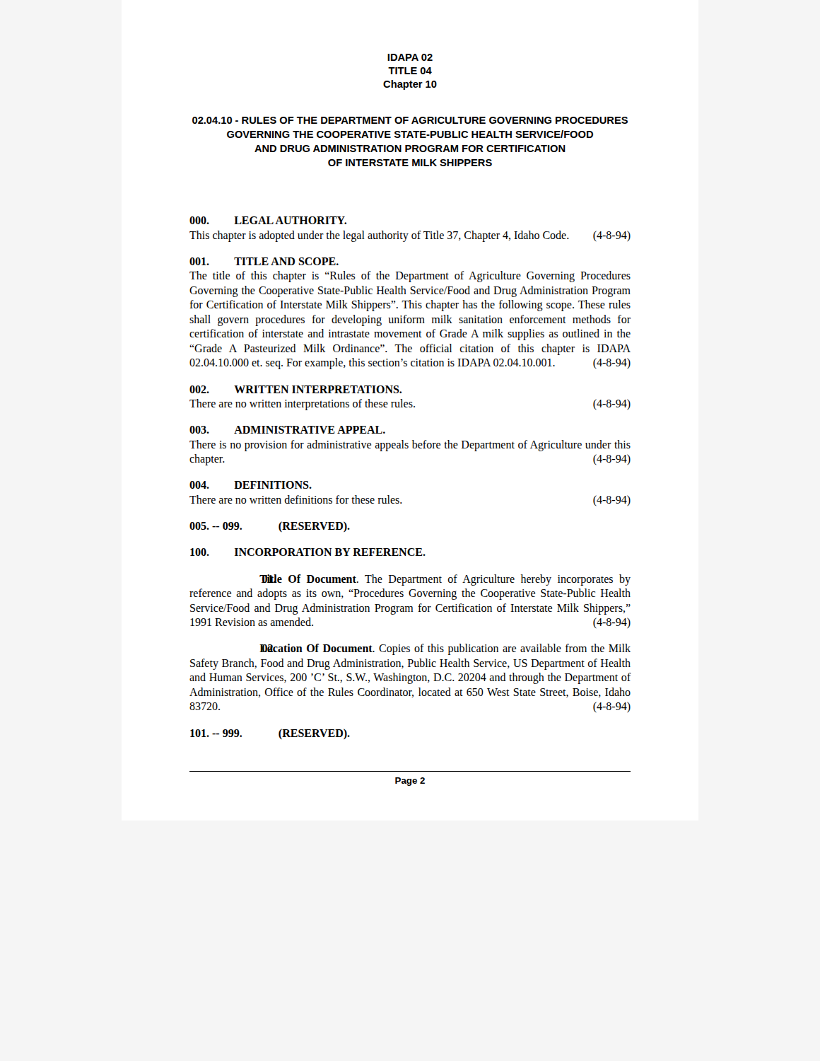IDAPA 02
TITLE 04
Chapter 10
02.04.10 - RULES OF THE DEPARTMENT OF AGRICULTURE GOVERNING PROCEDURES
GOVERNING THE COOPERATIVE STATE-PUBLIC HEALTH SERVICE/FOOD
AND DRUG ADMINISTRATION PROGRAM FOR CERTIFICATION
OF INTERSTATE MILK SHIPPERS
000. LEGAL AUTHORITY.
This chapter is adopted under the legal authority of Title 37, Chapter 4, Idaho Code.(4-8-94)
001. TITLE AND SCOPE.
The title of this chapter is “Rules of the Department of Agriculture Governing Procedures Governing the Cooperative State-Public Health Service/Food and Drug Administration Program for Certification of Interstate Milk Shippers”. This chapter has the following scope. These rules shall govern procedures for developing uniform milk sanitation enforcement methods for certification of interstate and intrastate movement of Grade A milk supplies as outlined in the “Grade A Pasteurized Milk Ordinance”. The official citation of this chapter is IDAPA 02.04.10.000 et. seq. For example, this section’s citation is IDAPA 02.04.10.001.(4-8-94)
002. WRITTEN INTERPRETATIONS.
There are no written interpretations of these rules.(4-8-94)
003. ADMINISTRATIVE APPEAL.
There is no provision for administrative appeals before the Department of Agriculture under this chapter.(4-8-94)
004. DEFINITIONS.
There are no written definitions for these rules.(4-8-94)
005. -- 099. (RESERVED).
100. INCORPORATION BY REFERENCE.
01. Title Of Document. The Department of Agriculture hereby incorporates by reference and adopts as its own, “Procedures Governing the Cooperative State-Public Health Service/Food and Drug Administration Program for Certification of Interstate Milk Shippers,” 1991 Revision as amended.(4-8-94)
02. Location Of Document. Copies of this publication are available from the Milk Safety Branch, Food and Drug Administration, Public Health Service, US Department of Health and Human Services, 200 ’C’ St., S.W., Washington, D.C. 20204 and through the Department of Administration, Office of the Rules Coordinator, located at 650 West State Street, Boise, Idaho 83720.(4-8-94)
101. -- 999. (RESERVED).
Page 2